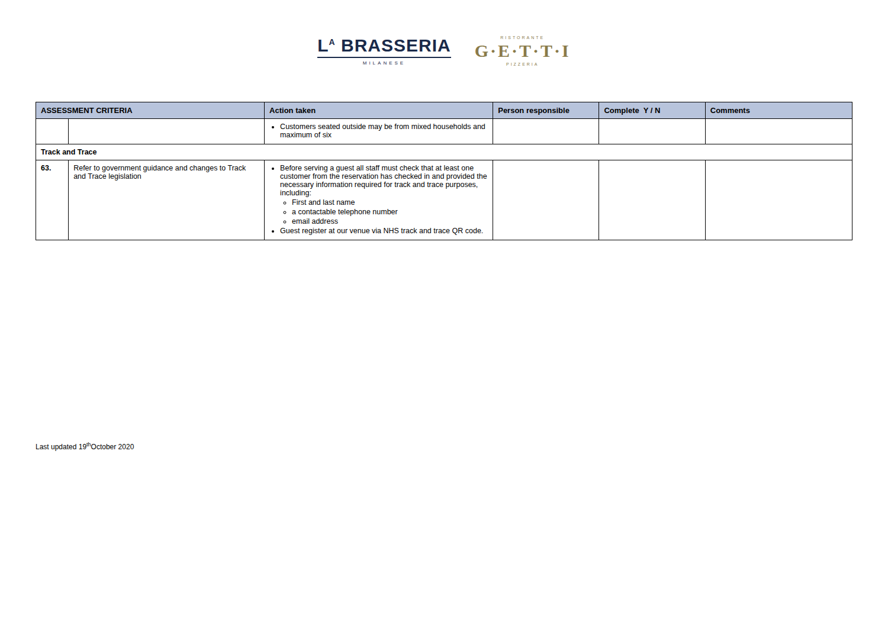LA BRASSERIA
MILANESE
RISTORANTE
G·E·T·T·I
PIZZERIA
| ASSESSMENT CRITERIA | Action taken | Person responsible | Complete Y / N | Comments |
| --- | --- | --- | --- | --- |
| | | Customers seated outside may be from mixed households and maximum of six | | | |
| Track and Trace |
| 63. | Refer to government guidance and changes to Track and Trace legislation | Before serving a guest all staff must check that at least one customer from the reservation has checked in and provided the necessary information required for track and trace purposes, including: First and last name a contactable telephone number email address Guest register at our venue via NHS track and trace QR code. | | | |
Last updated 19thOctober 2020